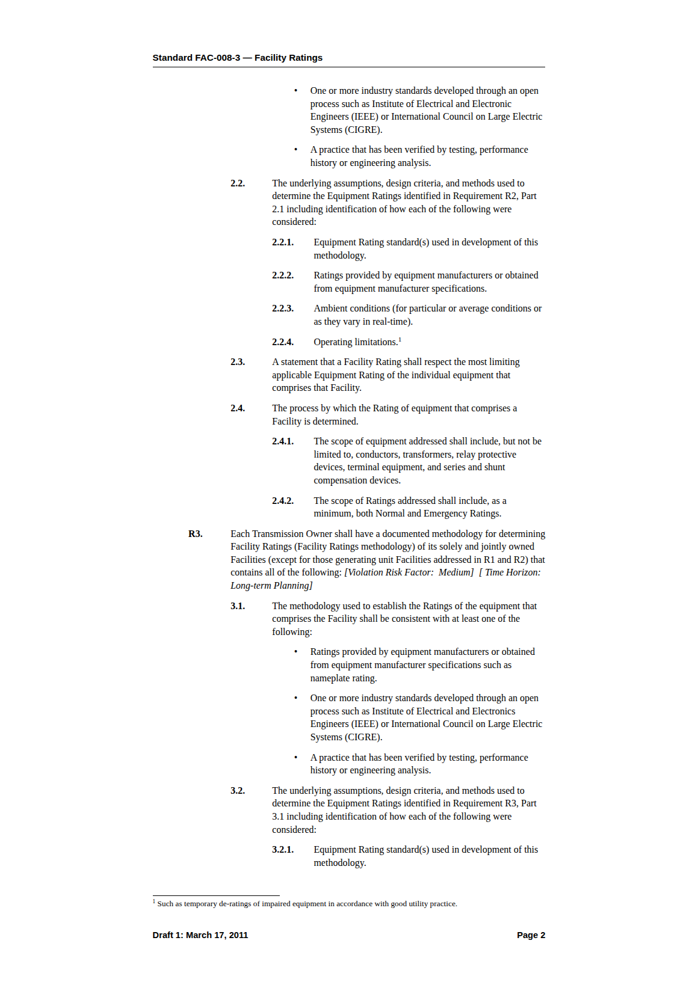Standard FAC-008-3 — Facility Ratings
One or more industry standards developed through an open process such as Institute of Electrical and Electronic Engineers (IEEE) or International Council on Large Electric Systems (CIGRE).
A practice that has been verified by testing, performance history or engineering analysis.
2.2. The underlying assumptions, design criteria, and methods used to determine the Equipment Ratings identified in Requirement R2, Part 2.1 including identification of how each of the following were considered:
2.2.1. Equipment Rating standard(s) used in development of this methodology.
2.2.2. Ratings provided by equipment manufacturers or obtained from equipment manufacturer specifications.
2.2.3. Ambient conditions (for particular or average conditions or as they vary in real-time).
2.2.4. Operating limitations.1
2.3. A statement that a Facility Rating shall respect the most limiting applicable Equipment Rating of the individual equipment that comprises that Facility.
2.4. The process by which the Rating of equipment that comprises a Facility is determined.
2.4.1. The scope of equipment addressed shall include, but not be limited to, conductors, transformers, relay protective devices, terminal equipment, and series and shunt compensation devices.
2.4.2. The scope of Ratings addressed shall include, as a minimum, both Normal and Emergency Ratings.
R3. Each Transmission Owner shall have a documented methodology for determining Facility Ratings (Facility Ratings methodology) of its solely and jointly owned Facilities (except for those generating unit Facilities addressed in R1 and R2) that contains all of the following: [Violation Risk Factor: Medium] [ Time Horizon: Long-term Planning]
3.1. The methodology used to establish the Ratings of the equipment that comprises the Facility shall be consistent with at least one of the following:
Ratings provided by equipment manufacturers or obtained from equipment manufacturer specifications such as nameplate rating.
One or more industry standards developed through an open process such as Institute of Electrical and Electronics Engineers (IEEE) or International Council on Large Electric Systems (CIGRE).
A practice that has been verified by testing, performance history or engineering analysis.
3.2. The underlying assumptions, design criteria, and methods used to determine the Equipment Ratings identified in Requirement R3, Part 3.1 including identification of how each of the following were considered:
3.2.1. Equipment Rating standard(s) used in development of this methodology.
1 Such as temporary de-ratings of impaired equipment in accordance with good utility practice.
Draft 1: March 17, 2011 Page 2